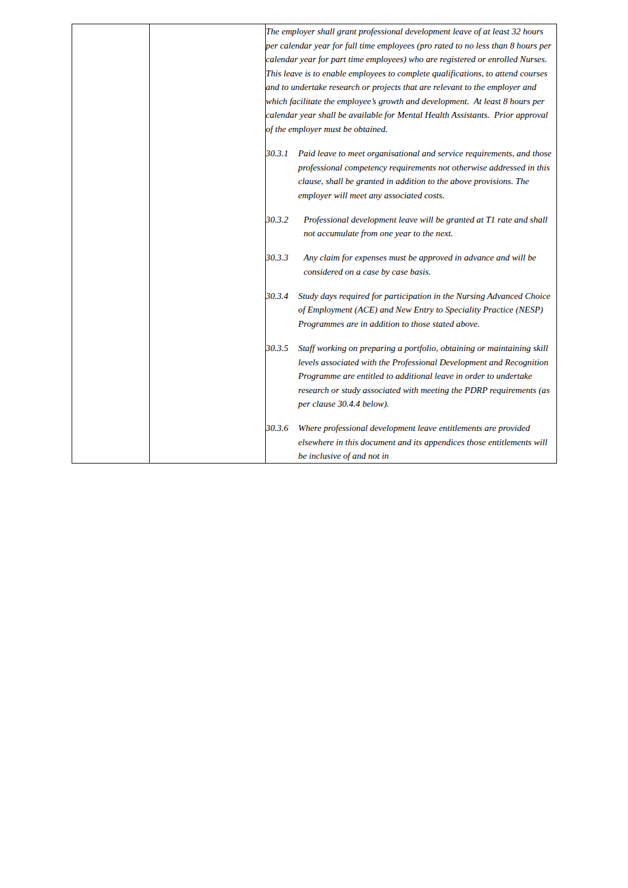| | | The employer shall grant professional development leave of at least 32 hours per calendar year for full time employees (pro rated to no less than 8 hours per calendar year for part time employees) who are registered or enrolled Nurses. This leave is to enable employees to complete qualifications, to attend courses and to undertake research or projects that are relevant to the employer and which facilitate the employee’s growth and development. At least 8 hours per calendar year shall be available for Mental Health Assistants. Prior approval of the employer must be obtained. 30.3.1 Paid leave to meet organisational and service requirements, and those professional competency requirements not otherwise addressed in this clause, shall be granted in addition to the above provisions. The employer will meet any associated costs. 30.3.2 Professional development leave will be granted at T1 rate and shall not accumulate from one year to the next. 30.3.3 Any claim for expenses must be approved in advance and will be considered on a case by case basis. 30.3.4 Study days required for participation in the Nursing Advanced Choice of Employment (ACE) and New Entry to Speciality Practice (NESP) Programmes are in addition to those stated above. 30.3.5 Staff working on preparing a portfolio, obtaining or maintaining skill levels associated with the Professional Development and Recognition Programme are entitled to additional leave in order to undertake research or study associated with meeting the PDRP requirements (as per clause 30.4.4 below). 30.3.6 Where professional development leave entitlements are provided elsewhere in this document and its appendices those entitlements will be inclusive of and not in |